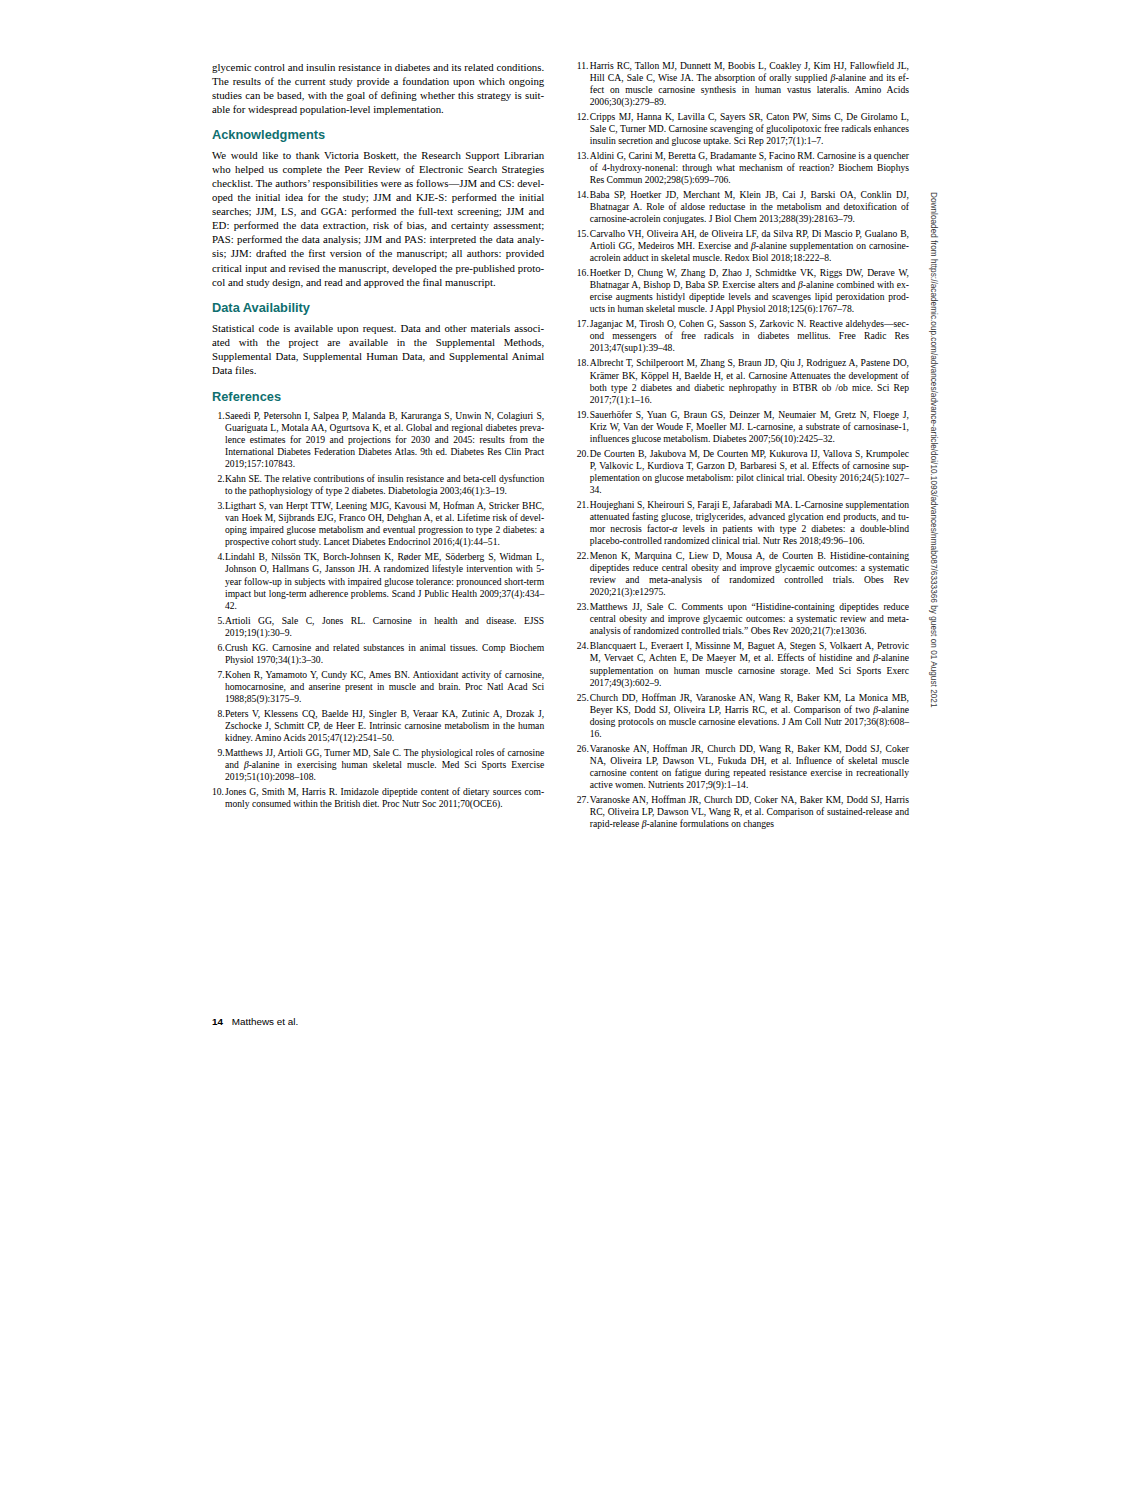Downloaded from https://academic.oup.com/advances/advance-article/doi/10.1093/advances/nmab087/6333366 by guest on 01 August 2021
glycemic control and insulin resistance in diabetes and its related conditions. The results of the current study provide a foundation upon which ongoing studies can be based, with the goal of defining whether this strategy is suitable for widespread population-level implementation.
Acknowledgments
We would like to thank Victoria Boskett, the Research Support Librarian who helped us complete the Peer Review of Electronic Search Strategies checklist. The authors’ responsibilities were as follows—JJM and CS: developed the initial idea for the study; JJM and KJE-S: performed the initial searches; JJM, LS, and GGA: performed the full-text screening; JJM and ED: performed the data extraction, risk of bias, and certainty assessment; PAS: performed the data analysis; JJM and PAS: interpreted the data analysis; JJM: drafted the first version of the manuscript; all authors: provided critical input and revised the manuscript, developed the pre-published protocol and study design, and read and approved the final manuscript.
Data Availability
Statistical code is available upon request. Data and other materials associated with the project are available in the Supplemental Methods, Supplemental Data, Supplemental Human Data, and Supplemental Animal Data files.
References
Saeedi P, Petersohn I, Salpea P, Malanda B, Karuranga S, Unwin N, Colagiuri S, Guariguata L, Motala AA, Ogurtsova K, et al. Global and regional diabetes prevalence estimates for 2019 and projections for 2030 and 2045: results from the International Diabetes Federation Diabetes Atlas. 9th ed. Diabetes Res Clin Pract 2019;157:107843.
Kahn SE. The relative contributions of insulin resistance and beta-cell dysfunction to the pathophysiology of type 2 diabetes. Diabetologia 2003;46(1):3–19.
Ligthart S, van Herpt TTW, Leening MJG, Kavousi M, Hofman A, Stricker BHC, van Hoek M, Sijbrands EJG, Franco OH, Dehghan A, et al. Lifetime risk of developing impaired glucose metabolism and eventual progression to type 2 diabetes: a prospective cohort study. Lancet Diabetes Endocrinol 2016;4(1):44–51.
Lindahl B, Nilssön TK, Borch-Johnsen K, Røder ME, Söderberg S, Widman L, Johnson O, Hallmans G, Jansson JH. A randomized lifestyle intervention with 5-year follow-up in subjects with impaired glucose tolerance: pronounced short-term impact but long-term adherence problems. Scand J Public Health 2009;37(4):434–42.
Artioli GG, Sale C, Jones RL. Carnosine in health and disease. EJSS 2019;19(1):30–9.
Crush KG. Carnosine and related substances in animal tissues. Comp Biochem Physiol 1970;34(1):3–30.
Kohen R, Yamamoto Y, Cundy KC, Ames BN. Antioxidant activity of carnosine, homocarnosine, and anserine present in muscle and brain. Proc Natl Acad Sci 1988;85(9):3175–9.
Peters V, Klessens CQ, Baelde HJ, Singler B, Veraar KA, Zutinic A, Drozak J, Zschocke J, Schmitt CP, de Heer E. Intrinsic carnosine metabolism in the human kidney. Amino Acids 2015;47(12):2541–50.
Matthews JJ, Artioli GG, Turner MD, Sale C. The physiological roles of carnosine and β-alanine in exercising human skeletal muscle. Med Sci Sports Exercise 2019;51(10):2098–108.
Jones G, Smith M, Harris R. Imidazole dipeptide content of dietary sources commonly consumed within the British diet. Proc Nutr Soc 2011;70(OCE6).
Harris RC, Tallon MJ, Dunnett M, Boobis L, Coakley J, Kim HJ, Fallowfield JL, Hill CA, Sale C, Wise JA. The absorption of orally supplied β-alanine and its effect on muscle carnosine synthesis in human vastus lateralis. Amino Acids 2006;30(3):279–89.
Cripps MJ, Hanna K, Lavilla C, Sayers SR, Caton PW, Sims C, De Girolamo L, Sale C, Turner MD. Carnosine scavenging of glucolipotoxic free radicals enhances insulin secretion and glucose uptake. Sci Rep 2017;7(1):1–7.
Aldini G, Carini M, Beretta G, Bradamante S, Facino RM. Carnosine is a quencher of 4-hydroxy-nonenal: through what mechanism of reaction? Biochem Biophys Res Commun 2002;298(5):699–706.
Baba SP, Hoetker JD, Merchant M, Klein JB, Cai J, Barski OA, Conklin DJ, Bhatnagar A. Role of aldose reductase in the metabolism and detoxification of carnosine-acrolein conjugates. J Biol Chem 2013;288(39):28163–79.
Carvalho VH, Oliveira AH, de Oliveira LF, da Silva RP, Di Mascio P, Gualano B, Artioli GG, Medeiros MH. Exercise and β-alanine supplementation on carnosine-acrolein adduct in skeletal muscle. Redox Biol 2018;18:222–8.
Hoetker D, Chung W, Zhang D, Zhao J, Schmidtke VK, Riggs DW, Derave W, Bhatnagar A, Bishop D, Baba SP. Exercise alters and β-alanine combined with exercise augments histidyl dipeptide levels and scavenges lipid peroxidation products in human skeletal muscle. J Appl Physiol 2018;125(6):1767–78.
Jaganjac M, Tirosh O, Cohen G, Sasson S, Zarkovic N. Reactive aldehydes—second messengers of free radicals in diabetes mellitus. Free Radic Res 2013;47(sup1):39–48.
Albrecht T, Schilperoort M, Zhang S, Braun JD, Qiu J, Rodriguez A, Pastene DO, Krämer BK, Köppel H, Baelde H, et al. Carnosine Attenuates the development of both type 2 diabetes and diabetic nephropathy in BTBR ob /ob mice. Sci Rep 2017;7(1):1–16.
Sauerhöfer S, Yuan G, Braun GS, Deinzer M, Neumaier M, Gretz N, Floege J, Kriz W, Van der Woude F, Moeller MJ. L-carnosine, a substrate of carnosinase-1, influences glucose metabolism. Diabetes 2007;56(10):2425–32.
De Courten B, Jakubova M, De Courten MP, Kukurova IJ, Vallova S, Krumpolec P, Valkovic L, Kurdiova T, Garzon D, Barbaresi S, et al. Effects of carnosine supplementation on glucose metabolism: pilot clinical trial. Obesity 2016;24(5):1027–34.
Houjeghani S, Kheirouri S, Faraji E, Jafarabadi MA. L-Carnosine supplementation attenuated fasting glucose, triglycerides, advanced glycation end products, and tumor necrosis factor-α levels in patients with type 2 diabetes: a double-blind placebo-controlled randomized clinical trial. Nutr Res 2018;49:96–106.
Menon K, Marquina C, Liew D, Mousa A, de Courten B. Histidine-containing dipeptides reduce central obesity and improve glycaemic outcomes: a systematic review and meta-analysis of randomized controlled trials. Obes Rev 2020;21(3):e12975.
Matthews JJ, Sale C. Comments upon “Histidine-containing dipeptides reduce central obesity and improve glycaemic outcomes: a systematic review and meta-analysis of randomized controlled trials.” Obes Rev 2020;21(7):e13036.
Blancquaert L, Everaert I, Missinne M, Baguet A, Stegen S, Volkaert A, Petrovic M, Vervaet C, Achten E, De Maeyer M, et al. Effects of histidine and β-alanine supplementation on human muscle carnosine storage. Med Sci Sports Exerc 2017;49(3):602–9.
Church DD, Hoffman JR, Varanoske AN, Wang R, Baker KM, La Monica MB, Beyer KS, Dodd SJ, Oliveira LP, Harris RC, et al. Comparison of two β-alanine dosing protocols on muscle carnosine elevations. J Am Coll Nutr 2017;36(8):608–16.
Varanoske AN, Hoffman JR, Church DD, Wang R, Baker KM, Dodd SJ, Coker NA, Oliveira LP, Dawson VL, Fukuda DH, et al. Influence of skeletal muscle carnosine content on fatigue during repeated resistance exercise in recreationally active women. Nutrients 2017;9(9):1–14.
Varanoske AN, Hoffman JR, Church DD, Coker NA, Baker KM, Dodd SJ, Harris RC, Oliveira LP, Dawson VL, Wang R, et al. Comparison of sustained-release and rapid-release β-alanine formulations on changes
14 Matthews et al.